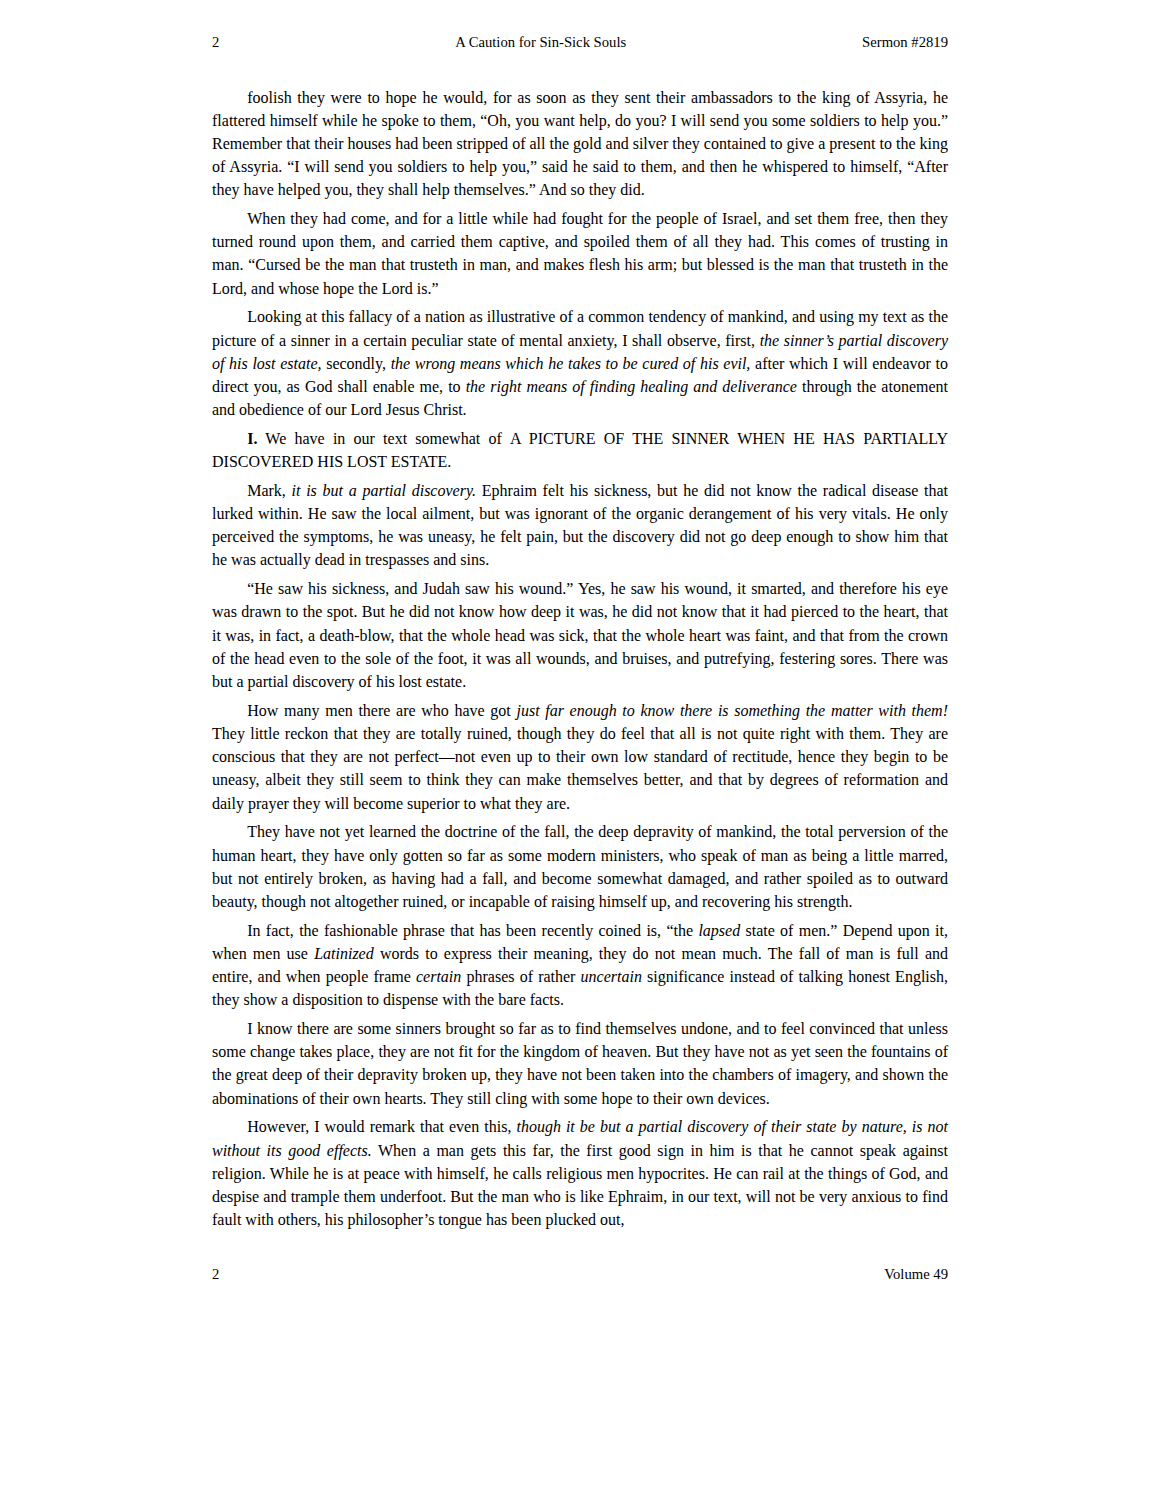2 A Caution for Sin-Sick Souls Sermon #2819
foolish they were to hope he would, for as soon as they sent their ambassadors to the king of Assyria, he flattered himself while he spoke to them, “Oh, you want help, do you? I will send you some soldiers to help you.” Remember that their houses had been stripped of all the gold and silver they contained to give a present to the king of Assyria. “I will send you soldiers to help you,” said he said to them, and then he whispered to himself, “After they have helped you, they shall help themselves.” And so they did.
When they had come, and for a little while had fought for the people of Israel, and set them free, then they turned round upon them, and carried them captive, and spoiled them of all they had. This comes of trusting in man. “Cursed be the man that trusteth in man, and makes flesh his arm; but blessed is the man that trusteth in the Lord, and whose hope the Lord is.”
Looking at this fallacy of a nation as illustrative of a common tendency of mankind, and using my text as the picture of a sinner in a certain peculiar state of mental anxiety, I shall observe, first, the sinner’s partial discovery of his lost estate, secondly, the wrong means which he takes to be cured of his evil, after which I will endeavor to direct you, as God shall enable me, to the right means of finding healing and deliverance through the atonement and obedience of our Lord Jesus Christ.
I. We have in our text somewhat of A PICTURE OF THE SINNER WHEN HE HAS PARTIALLY DISCOVERED HIS LOST ESTATE.
Mark, it is but a partial discovery. Ephraim felt his sickness, but he did not know the radical disease that lurked within. He saw the local ailment, but was ignorant of the organic derangement of his very vitals. He only perceived the symptoms, he was uneasy, he felt pain, but the discovery did not go deep enough to show him that he was actually dead in trespasses and sins.
“He saw his sickness, and Judah saw his wound.” Yes, he saw his wound, it smarted, and therefore his eye was drawn to the spot. But he did not know how deep it was, he did not know that it had pierced to the heart, that it was, in fact, a death-blow, that the whole head was sick, that the whole heart was faint, and that from the crown of the head even to the sole of the foot, it was all wounds, and bruises, and putrefying, festering sores. There was but a partial discovery of his lost estate.
How many men there are who have got just far enough to know there is something the matter with them! They little reckon that they are totally ruined, though they do feel that all is not quite right with them. They are conscious that they are not perfect—not even up to their own low standard of rectitude, hence they begin to be uneasy, albeit they still seem to think they can make themselves better, and that by degrees of reformation and daily prayer they will become superior to what they are.
They have not yet learned the doctrine of the fall, the deep depravity of mankind, the total perversion of the human heart, they have only gotten so far as some modern ministers, who speak of man as being a little marred, but not entirely broken, as having had a fall, and become somewhat damaged, and rather spoiled as to outward beauty, though not altogether ruined, or incapable of raising himself up, and recovering his strength.
In fact, the fashionable phrase that has been recently coined is, “the lapsed state of men.” Depend upon it, when men use Latinized words to express their meaning, they do not mean much. The fall of man is full and entire, and when people frame certain phrases of rather uncertain significance instead of talking honest English, they show a disposition to dispense with the bare facts.
I know there are some sinners brought so far as to find themselves undone, and to feel convinced that unless some change takes place, they are not fit for the kingdom of heaven. But they have not as yet seen the fountains of the great deep of their depravity broken up, they have not been taken into the chambers of imagery, and shown the abominations of their own hearts. They still cling with some hope to their own devices.
However, I would remark that even this, though it be but a partial discovery of their state by nature, is not without its good effects. When a man gets this far, the first good sign in him is that he cannot speak against religion. While he is at peace with himself, he calls religious men hypocrites. He can rail at the things of God, and despise and trample them underfoot. But the man who is like Ephraim, in our text, will not be very anxious to find fault with others, his philosopher’s tongue has been plucked out,
2 Volume 49